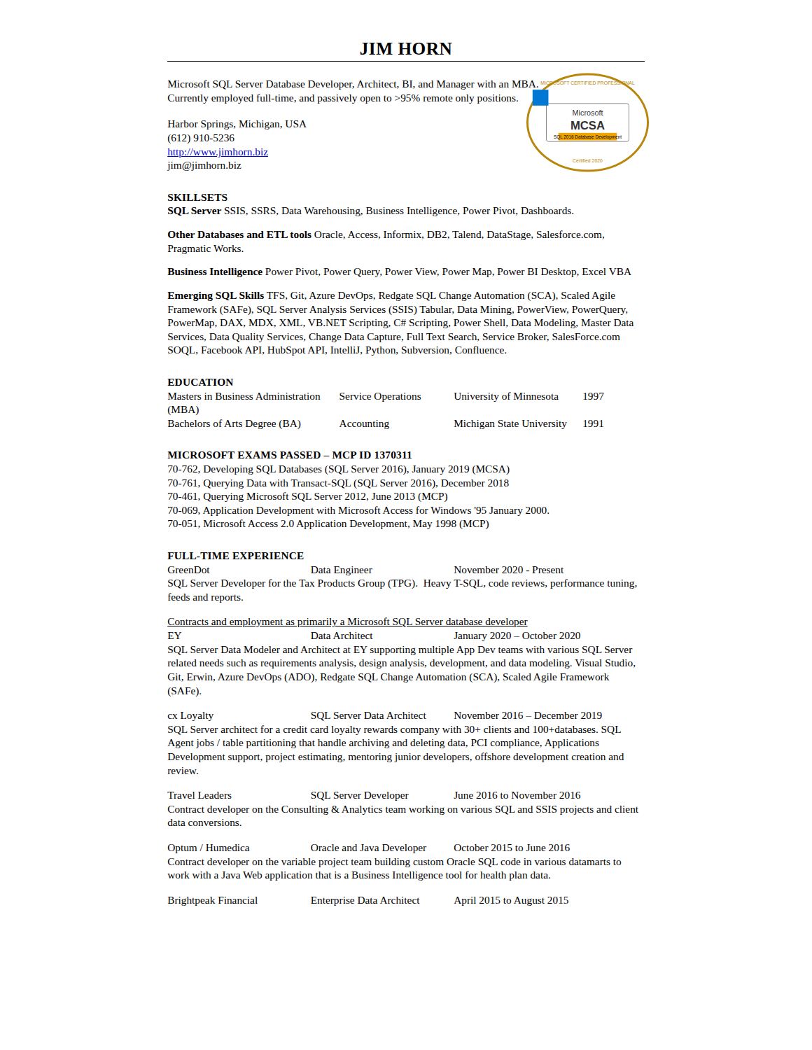JIM HORN
Microsoft SQL Server Database Developer, Architect, BI, and Manager with an MBA.
Currently employed full-time, and passively open to >95% remote only positions.
Harbor Springs, Michigan, USA
(612) 910-5236
http://www.jimhorn.biz
jim@jimhorn.biz
SKILLSETS
SQL Server SSIS, SSRS, Data Warehousing, Business Intelligence, Power Pivot, Dashboards.
Other Databases and ETL tools Oracle, Access, Informix, DB2, Talend, DataStage, Salesforce.com, Pragmatic Works.
Business Intelligence Power Pivot, Power Query, Power View, Power Map, Power BI Desktop, Excel VBA
Emerging SQL Skills TFS, Git, Azure DevOps, Redgate SQL Change Automation (SCA), Scaled Agile Framework (SAFe), SQL Server Analysis Services (SSIS) Tabular, Data Mining, PowerView, PowerQuery, PowerMap, DAX, MDX, XML, VB.NET Scripting, C# Scripting, Power Shell, Data Modeling, Master Data Services, Data Quality Services, Change Data Capture, Full Text Search, Service Broker, SalesForce.com SOQL, Facebook API, HubSpot API, IntelliJ, Python, Subversion, Confluence.
EDUCATION
| Masters in Business Administration (MBA) | Service Operations | University of Minnesota | 1997 |
| Bachelors of Arts Degree (BA) | Accounting | Michigan State University | 1991 |
MICROSOFT EXAMS PASSED – MCP ID 1370311
70-762, Developing SQL Databases (SQL Server 2016), January 2019 (MCSA)
70-761, Querying Data with Transact-SQL (SQL Server 2016), December 2018
70-461, Querying Microsoft SQL Server 2012, June 2013 (MCP)
70-069, Application Development with Microsoft Access for Windows '95 January 2000.
70-051, Microsoft Access 2.0 Application Development, May 1998 (MCP)
FULL-TIME EXPERIENCE
GreenDot Data Engineer November 2020 - Present
SQL Server Developer for the Tax Products Group (TPG). Heavy T-SQL, code reviews, performance tuning, feeds and reports.
Contracts and employment as primarily a Microsoft SQL Server database developer
EY Data Architect January 2020 – October 2020
SQL Server Data Modeler and Architect at EY supporting multiple App Dev teams with various SQL Server related needs such as requirements analysis, design analysis, development, and data modeling. Visual Studio, Git, Erwin, Azure DevOps (ADO), Redgate SQL Change Automation (SCA), Scaled Agile Framework (SAFe).
cx Loyalty SQL Server Data Architect November 2016 – December 2019
SQL Server architect for a credit card loyalty rewards company with 30+ clients and 100+databases. SQL Agent jobs / table partitioning that handle archiving and deleting data, PCI compliance, Applications Development support, project estimating, mentoring junior developers, offshore development creation and review.
Travel Leaders SQL Server Developer June 2016 to November 2016
Contract developer on the Consulting & Analytics team working on various SQL and SSIS projects and client data conversions.
Optum / Humedica Oracle and Java Developer October 2015 to June 2016
Contract developer on the variable project team building custom Oracle SQL code in various datamarts to work with a Java Web application that is a Business Intelligence tool for health plan data.
Brightpeak Financial Enterprise Data Architect April 2015 to August 2015